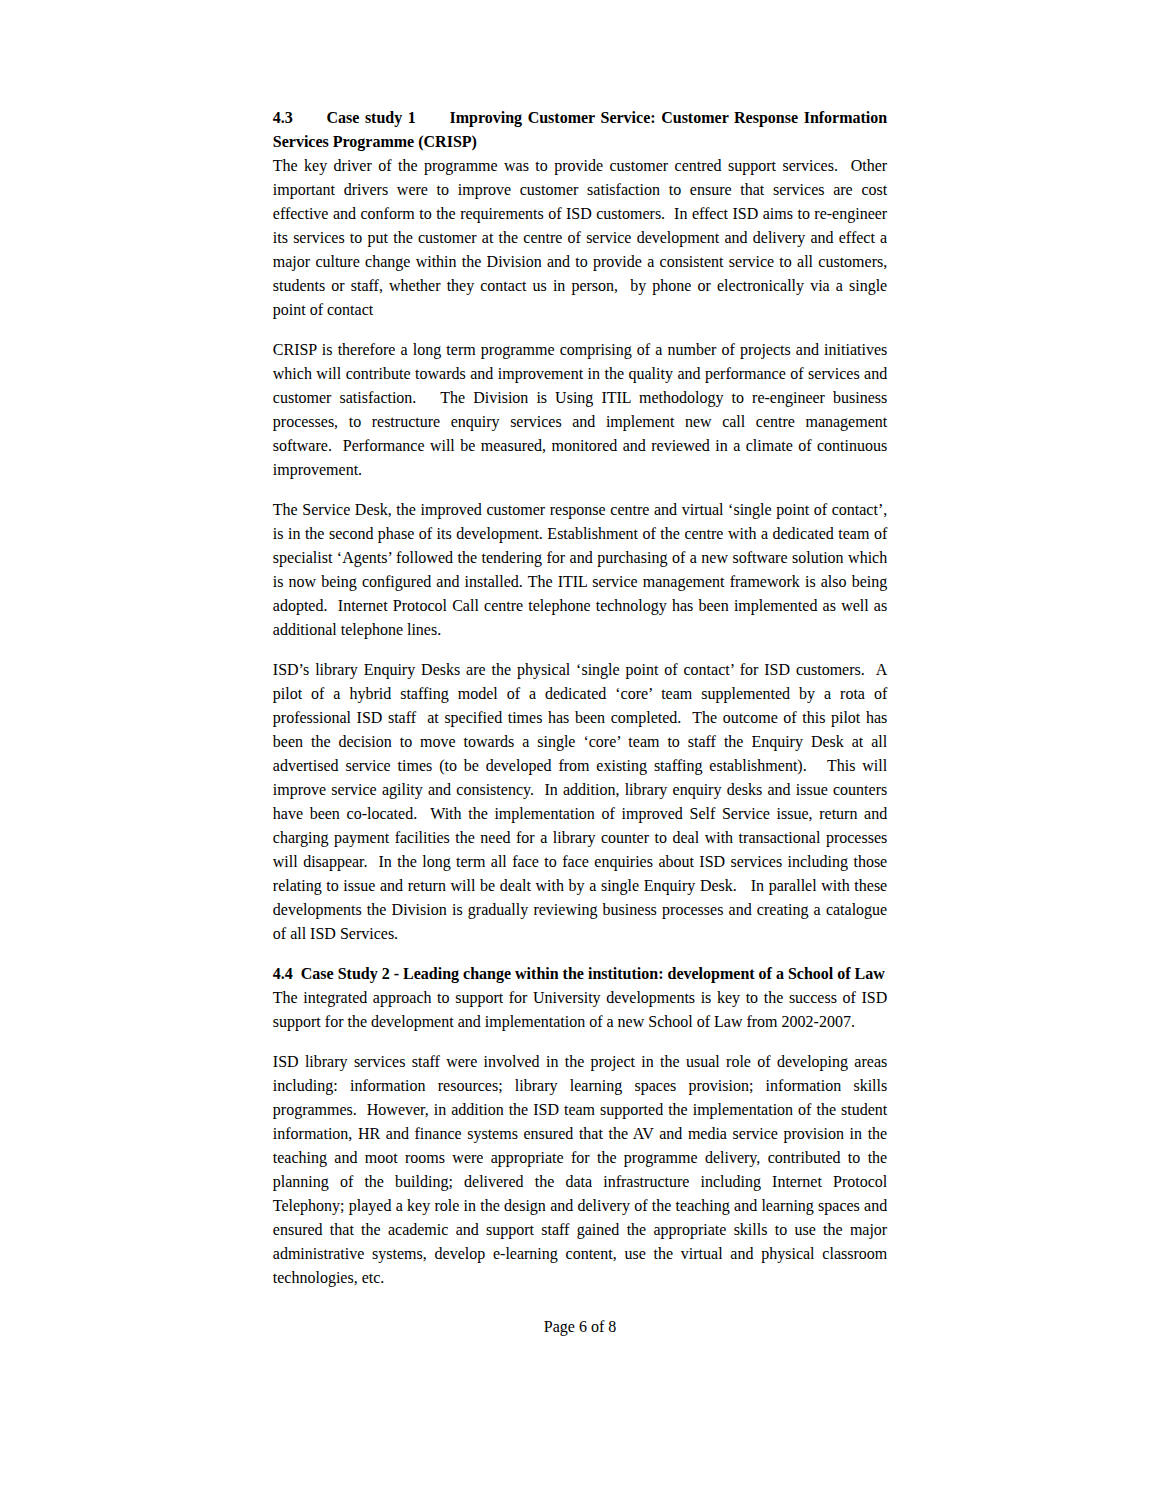4.3 Case study 1 Improving Customer Service: Customer Response Information Services Programme (CRISP)
The key driver of the programme was to provide customer centred support services. Other important drivers were to improve customer satisfaction to ensure that services are cost effective and conform to the requirements of ISD customers. In effect ISD aims to re-engineer its services to put the customer at the centre of service development and delivery and effect a major culture change within the Division and to provide a consistent service to all customers, students or staff, whether they contact us in person, by phone or electronically via a single point of contact
CRISP is therefore a long term programme comprising of a number of projects and initiatives which will contribute towards and improvement in the quality and performance of services and customer satisfaction. The Division is Using ITIL methodology to re-engineer business processes, to restructure enquiry services and implement new call centre management software. Performance will be measured, monitored and reviewed in a climate of continuous improvement.
The Service Desk, the improved customer response centre and virtual ‘single point of contact’, is in the second phase of its development. Establishment of the centre with a dedicated team of specialist ‘Agents’ followed the tendering for and purchasing of a new software solution which is now being configured and installed. The ITIL service management framework is also being adopted. Internet Protocol Call centre telephone technology has been implemented as well as additional telephone lines.
ISD’s library Enquiry Desks are the physical ‘single point of contact’ for ISD customers. A pilot of a hybrid staffing model of a dedicated ‘core’ team supplemented by a rota of professional ISD staff at specified times has been completed. The outcome of this pilot has been the decision to move towards a single ‘core’ team to staff the Enquiry Desk at all advertised service times (to be developed from existing staffing establishment). This will improve service agility and consistency. In addition, library enquiry desks and issue counters have been co-located. With the implementation of improved Self Service issue, return and charging payment facilities the need for a library counter to deal with transactional processes will disappear. In the long term all face to face enquiries about ISD services including those relating to issue and return will be dealt with by a single Enquiry Desk. In parallel with these developments the Division is gradually reviewing business processes and creating a catalogue of all ISD Services.
4.4 Case Study 2 - Leading change within the institution: development of a School of Law
The integrated approach to support for University developments is key to the success of ISD support for the development and implementation of a new School of Law from 2002-2007.
ISD library services staff were involved in the project in the usual role of developing areas including: information resources; library learning spaces provision; information skills programmes. However, in addition the ISD team supported the implementation of the student information, HR and finance systems ensured that the AV and media service provision in the teaching and moot rooms were appropriate for the programme delivery, contributed to the planning of the building; delivered the data infrastructure including Internet Protocol Telephony; played a key role in the design and delivery of the teaching and learning spaces and ensured that the academic and support staff gained the appropriate skills to use the major administrative systems, develop e-learning content, use the virtual and physical classroom technologies, etc.
Page 6 of 8